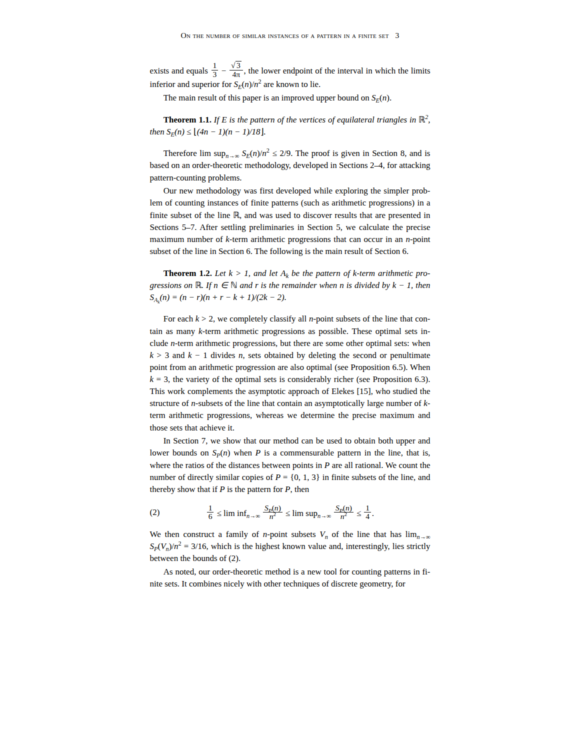On the number of similar instances of a pattern in a finite set 3
exists and equals 13 − √34π, the lower endpoint of the interval in which the limits inferior and superior for SE(n)/n2 are known to lie.
The main result of this paper is an improved upper bound on SE(n).
Theorem 1.1. If E is the pattern of the vertices of equilateral triangles in ℝ2, then SE(n) ≤ ⌊(4n − 1)(n − 1)/18⌋.
Therefore lim supn→∞ SE(n)/n2 ≤ 2/9. The proof is given in Section 8, and is based on an order-theoretic methodology, developed in Sections 2–4, for attacking pattern-counting problems.
Our new methodology was first developed while exploring the simpler problem of counting instances of finite patterns (such as arithmetic progressions) in a finite subset of the line ℝ, and was used to discover results that are presented in Sections 5–7. After settling preliminaries in Section 5, we calculate the precise maximum number of k-term arithmetic progressions that can occur in an n-point subset of the line in Section 6. The following is the main result of Section 6.
Theorem 1.2. Let k > 1, and let Ak be the pattern of k-term arithmetic progressions on ℝ. If n ∈ ℕ and r is the remainder when n is divided by k − 1, then SAk(n) = (n − r)(n + r − k + 1)/(2k − 2).
For each k > 2, we completely classify all n-point subsets of the line that contain as many k-term arithmetic progressions as possible. These optimal sets include n-term arithmetic progressions, but there are some other optimal sets: when k > 3 and k − 1 divides n, sets obtained by deleting the second or penultimate point from an arithmetic progression are also optimal (see Proposition 6.5). When k = 3, the variety of the optimal sets is considerably richer (see Proposition 6.3). This work complements the asymptotic approach of Elekes [15], who studied the structure of n-subsets of the line that contain an asymptotically large number of k-term arithmetic progressions, whereas we determine the precise maximum and those sets that achieve it.
In Section 7, we show that our method can be used to obtain both upper and lower bounds on SP(n) when P is a commensurable pattern in the line, that is, where the ratios of the distances between points in P are all rational. We count the number of directly similar copies of P = {0, 1, 3} in finite subsets of the line, and thereby show that if P is the pattern for P, then
(2) 16 ≤ lim infn→∞ SP(n) n2 ≤ lim supn→∞ SP(n) n2 ≤ 14.
We then construct a family of n-point subsets Vn of the line that has limn→∞ SP(Vn)/n2 = 3/16, which is the highest known value and, interestingly, lies strictly between the bounds of (2).
As noted, our order-theoretic method is a new tool for counting patterns in finite sets. It combines nicely with other techniques of discrete geometry, for